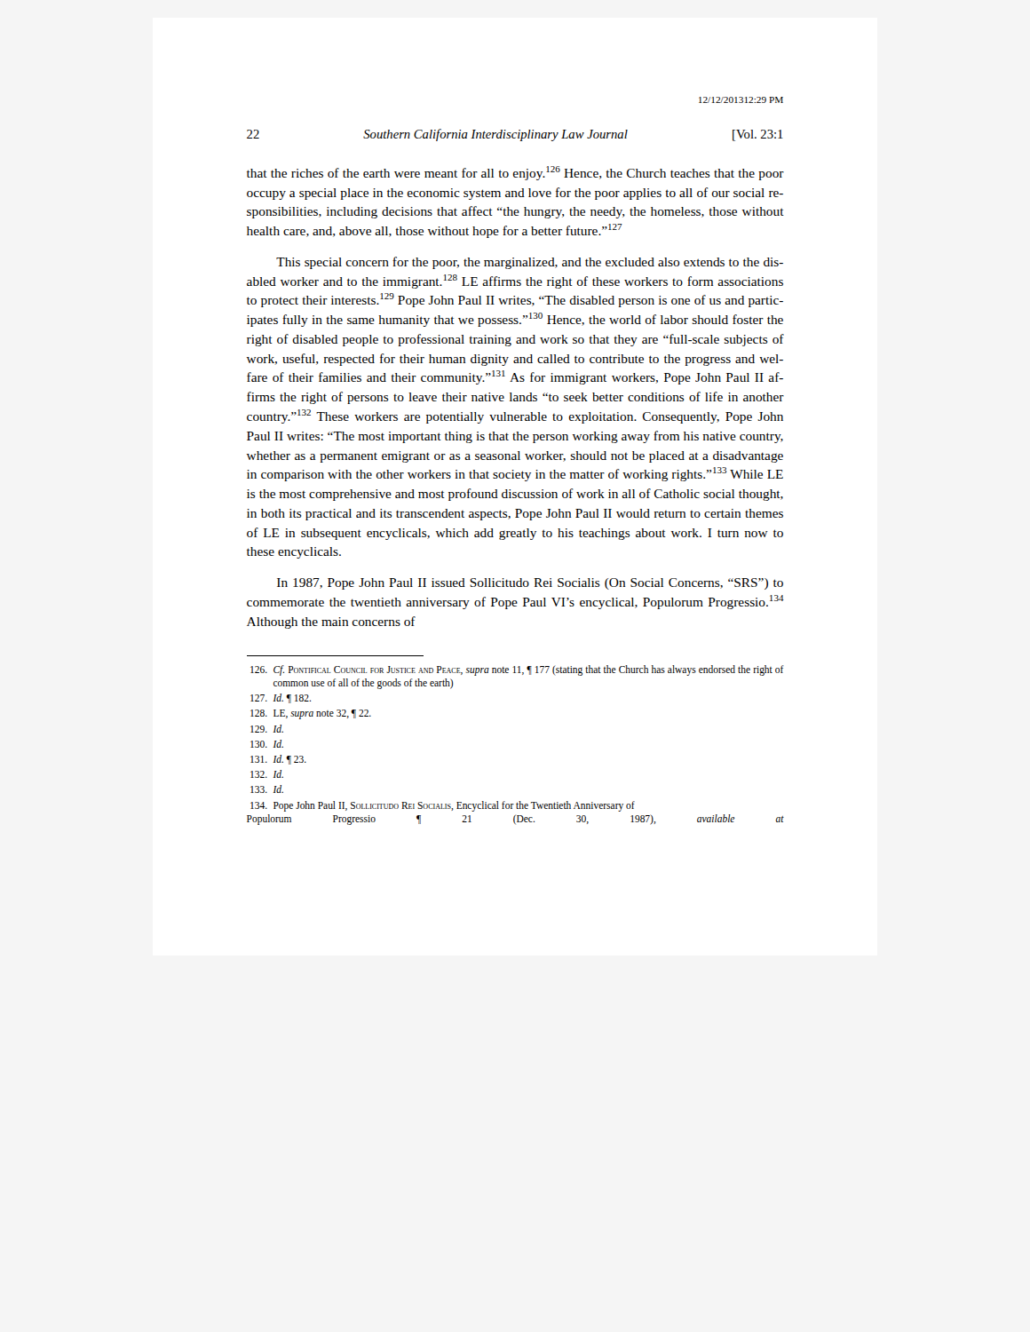12/12/201312:29 PM
22
Southern California Interdisciplinary Law Journal
[Vol. 23:1
that the riches of the earth were meant for all to enjoy.126 Hence, the Church teaches that the poor occupy a special place in the economic system and love for the poor applies to all of our social responsibilities, including decisions that affect “the hungry, the needy, the homeless, those without health care, and, above all, those without hope for a better future.”127
This special concern for the poor, the marginalized, and the excluded also extends to the disabled worker and to the immigrant.128 LE affirms the right of these workers to form associations to protect their interests.129 Pope John Paul II writes, “The disabled person is one of us and participates fully in the same humanity that we possess.”130 Hence, the world of labor should foster the right of disabled people to professional training and work so that they are “full-scale subjects of work, useful, respected for their human dignity and called to contribute to the progress and welfare of their families and their community.”131 As for immigrant workers, Pope John Paul II affirms the right of persons to leave their native lands “to seek better conditions of life in another country.”132 These workers are potentially vulnerable to exploitation. Consequently, Pope John Paul II writes: “The most important thing is that the person working away from his native country, whether as a permanent emigrant or as a seasonal worker, should not be placed at a disadvantage in comparison with the other workers in that society in the matter of working rights.”133 While LE is the most comprehensive and most profound discussion of work in all of Catholic social thought, in both its practical and its transcendent aspects, Pope John Paul II would return to certain themes of LE in subsequent encyclicals, which add greatly to his teachings about work. I turn now to these encyclicals.
In 1987, Pope John Paul II issued Sollicitudo Rei Socialis (On Social Concerns, “SRS”) to commemorate the twentieth anniversary of Pope Paul VI’s encyclical, Populorum Progressio.134 Although the main concerns of
126.
Cf. Pontifical Council for Justice and Peace, supra note 11, ¶ 177 (stating that the Church has always endorsed the right of common use of all of the goods of the earth)
127.
Id. ¶ 182.
128.
LE, supra note 32, ¶ 22.
129.
Id.
130.
Id.
131.
Id. ¶ 23.
132.
Id.
133.
Id.
134.
Pope John Paul II, Sollicitudo Rei Socialis, Encyclical for the Twentieth Anniversary of
Populorum Progressio ¶ 21 (Dec. 30, 1987), available at